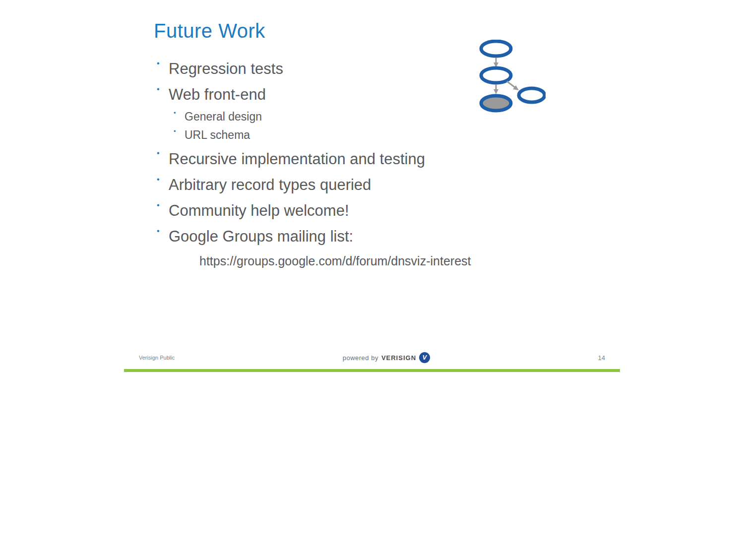Future Work
Regression tests
Web front-end
General design
URL schema
Recursive implementation and testing
Arbitrary record types queried
Community help welcome!
Google Groups mailing list:
https://groups.google.com/d/forum/dnsviz-interest
Verisign Public powered by VERISIGN V 14